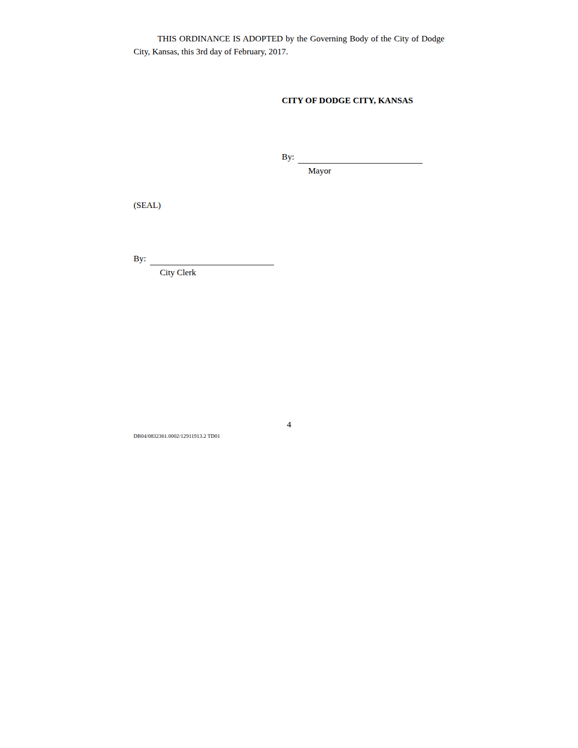THIS ORDINANCE IS ADOPTED by the Governing Body of the City of Dodge City, Kansas, this 3rd day of February, 2017.
CITY OF DODGE CITY, KANSAS
By:
Mayor
(SEAL)
By:
City Clerk
4
DB04/0832361.0002/12911913.2 TD01